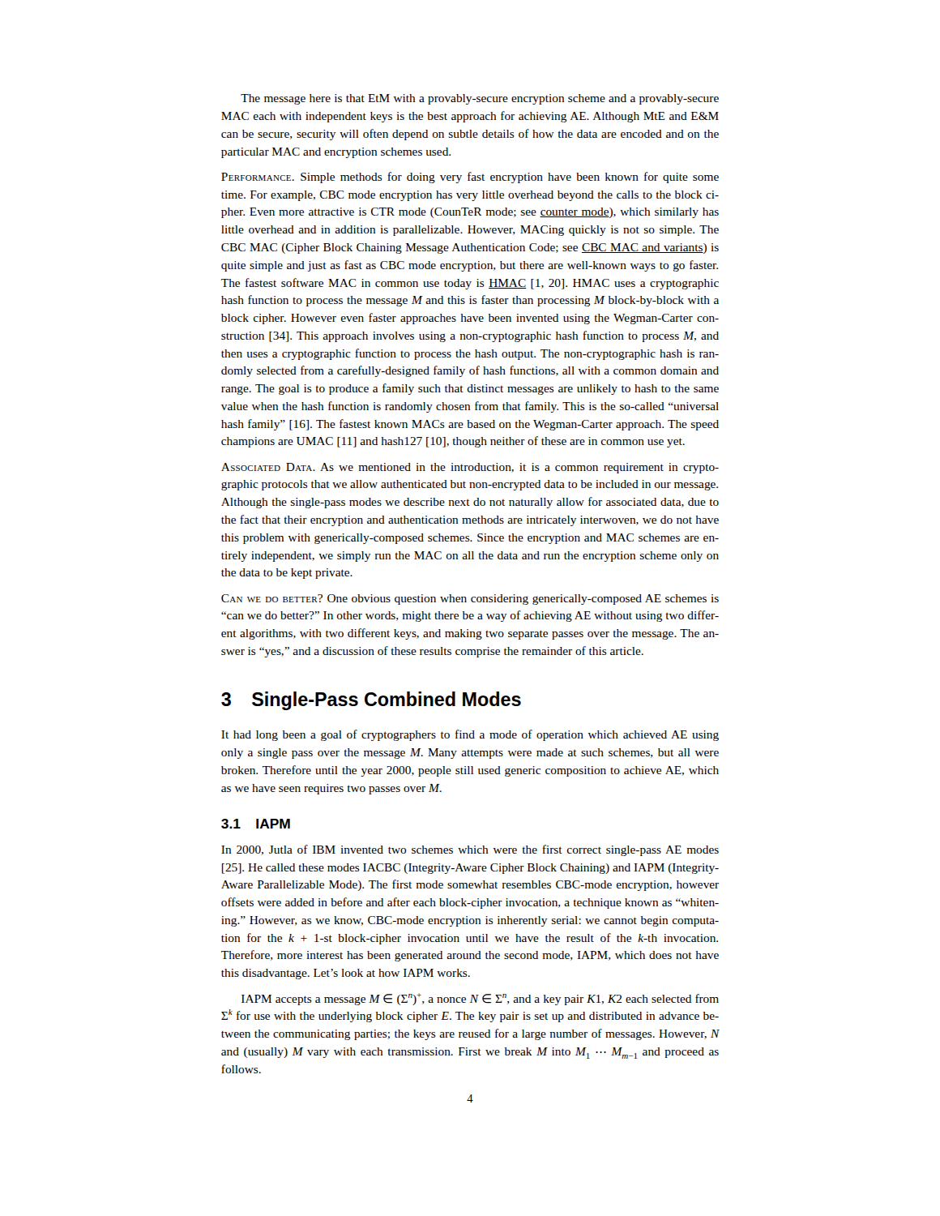The message here is that EtM with a provably-secure encryption scheme and a provably-secure MAC each with independent keys is the best approach for achieving AE. Although MtE and E&M can be secure, security will often depend on subtle details of how the data are encoded and on the particular MAC and encryption schemes used.
Performance. Simple methods for doing very fast encryption have been known for quite some time. For example, CBC mode encryption has very little overhead beyond the calls to the block cipher. Even more attractive is CTR mode (CounTeR mode; see counter mode), which similarly has little overhead and in addition is parallelizable. However, MACing quickly is not so simple. The CBC MAC (Cipher Block Chaining Message Authentication Code; see CBC MAC and variants) is quite simple and just as fast as CBC mode encryption, but there are well-known ways to go faster. The fastest software MAC in common use today is HMAC [1, 20]. HMAC uses a cryptographic hash function to process the message M and this is faster than processing M block-by-block with a block cipher. However even faster approaches have been invented using the Wegman-Carter construction [34]. This approach involves using a non-cryptographic hash function to process M, and then uses a cryptographic function to process the hash output. The non-cryptographic hash is randomly selected from a carefully-designed family of hash functions, all with a common domain and range. The goal is to produce a family such that distinct messages are unlikely to hash to the same value when the hash function is randomly chosen from that family. This is the so-called “universal hash family” [16]. The fastest known MACs are based on the Wegman-Carter approach. The speed champions are UMAC [11] and hash127 [10], though neither of these are in common use yet.
Associated Data. As we mentioned in the introduction, it is a common requirement in cryptographic protocols that we allow authenticated but non-encrypted data to be included in our message. Although the single-pass modes we describe next do not naturally allow for associated data, due to the fact that their encryption and authentication methods are intricately interwoven, we do not have this problem with generically-composed schemes. Since the encryption and MAC schemes are entirely independent, we simply run the MAC on all the data and run the encryption scheme only on the data to be kept private.
Can we do better? One obvious question when considering generically-composed AE schemes is “can we do better?” In other words, might there be a way of achieving AE without using two different algorithms, with two different keys, and making two separate passes over the message. The answer is “yes,” and a discussion of these results comprise the remainder of this article.
3 Single-Pass Combined Modes
It had long been a goal of cryptographers to find a mode of operation which achieved AE using only a single pass over the message M. Many attempts were made at such schemes, but all were broken. Therefore until the year 2000, people still used generic composition to achieve AE, which as we have seen requires two passes over M.
3.1 IAPM
In 2000, Jutla of IBM invented two schemes which were the first correct single-pass AE modes [25]. He called these modes IACBC (Integrity-Aware Cipher Block Chaining) and IAPM (Integrity-Aware Parallelizable Mode). The first mode somewhat resembles CBC-mode encryption, however offsets were added in before and after each block-cipher invocation, a technique known as “whitening.” However, as we know, CBC-mode encryption is inherently serial: we cannot begin computation for the k + 1-st block-cipher invocation until we have the result of the k-th invocation. Therefore, more interest has been generated around the second mode, IAPM, which does not have this disadvantage. Let’s look at how IAPM works.
IAPM accepts a message M ∈ (Σn)+, a nonce N ∈ Σn, and a key pair K1, K2 each selected from Σk for use with the underlying block cipher E. The key pair is set up and distributed in advance between the communicating parties; the keys are reused for a large number of messages. However, N and (usually) M vary with each transmission. First we break M into M1 ⋯ Mm−1 and proceed as follows.
4